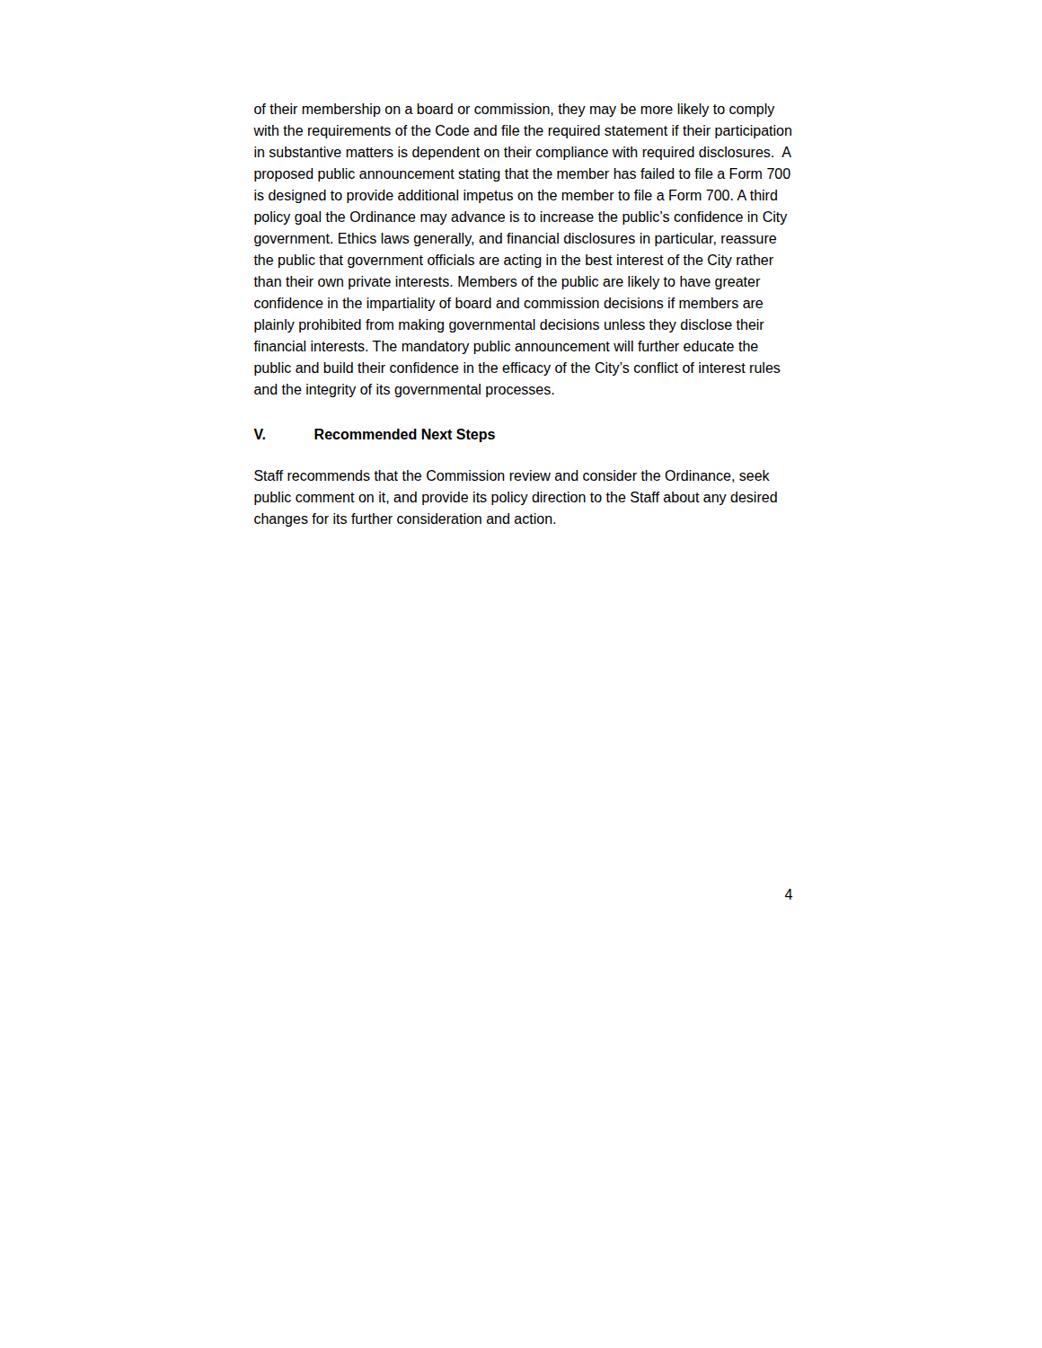of their membership on a board or commission, they may be more likely to comply with the requirements of the Code and file the required statement if their participation in substantive matters is dependent on their compliance with required disclosures. A proposed public announcement stating that the member has failed to file a Form 700 is designed to provide additional impetus on the member to file a Form 700. A third policy goal the Ordinance may advance is to increase the public’s confidence in City government. Ethics laws generally, and financial disclosures in particular, reassure the public that government officials are acting in the best interest of the City rather than their own private interests. Members of the public are likely to have greater confidence in the impartiality of board and commission decisions if members are plainly prohibited from making governmental decisions unless they disclose their financial interests. The mandatory public announcement will further educate the public and build their confidence in the efficacy of the City’s conflict of interest rules and the integrity of its governmental processes.
V. Recommended Next Steps
Staff recommends that the Commission review and consider the Ordinance, seek public comment on it, and provide its policy direction to the Staff about any desired changes for its further consideration and action.
4